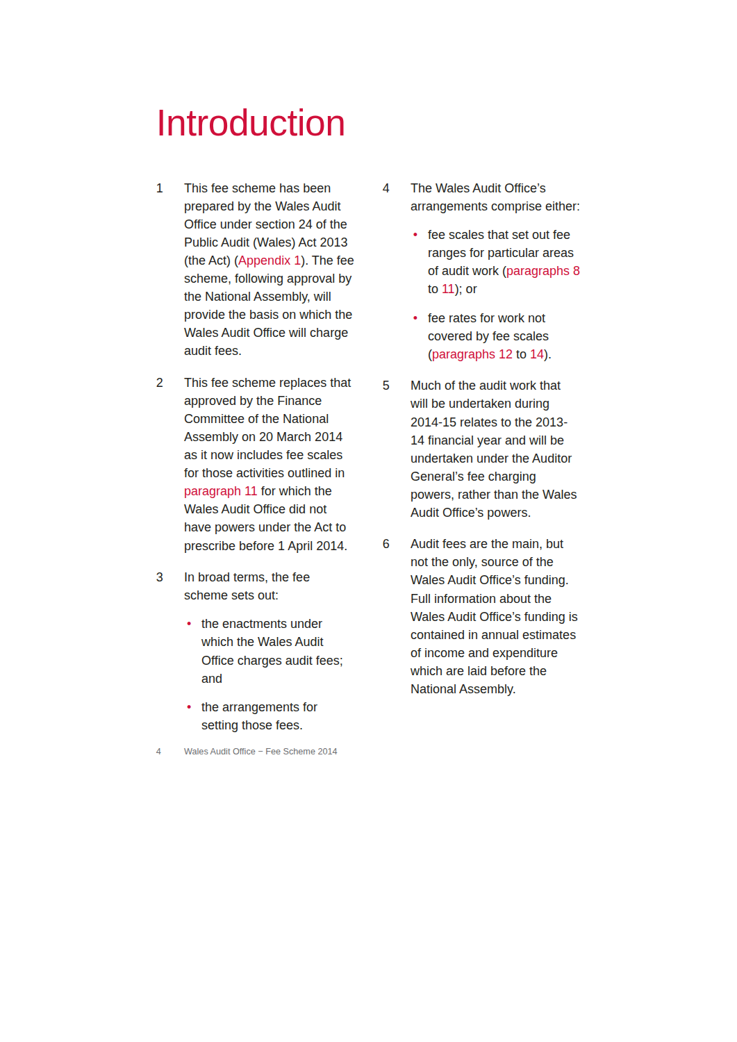Introduction
1
This fee scheme has been prepared by the Wales Audit Office under section 24 of the Public Audit (Wales) Act 2013 (the Act) (Appendix 1). The fee scheme, following approval by the National Assembly, will provide the basis on which the Wales Audit Office will charge audit fees.
2
This fee scheme replaces that approved by the Finance Committee of the National Assembly on 20 March 2014 as it now includes fee scales for those activities outlined in paragraph 11 for which the Wales Audit Office did not have powers under the Act to prescribe before 1 April 2014.
3
In broad terms, the fee scheme sets out:
the enactments under which the Wales Audit Office charges audit fees; and
the arrangements for setting those fees.
4
The Wales Audit Office’s arrangements comprise either:
fee scales that set out fee ranges for particular areas of audit work (paragraphs 8 to 11); or
fee rates for work not covered by fee scales (paragraphs 12 to 14).
5
Much of the audit work that will be undertaken during 2014-15 relates to the 2013-14 financial year and will be undertaken under the Auditor General’s fee charging powers, rather than the Wales Audit Office’s powers.
6
Audit fees are the main, but not the only, source of the Wales Audit Office’s funding. Full information about the Wales Audit Office’s funding is contained in annual estimates of income and expenditure which are laid before the National Assembly.
4 Wales Audit Office − Fee Scheme 2014